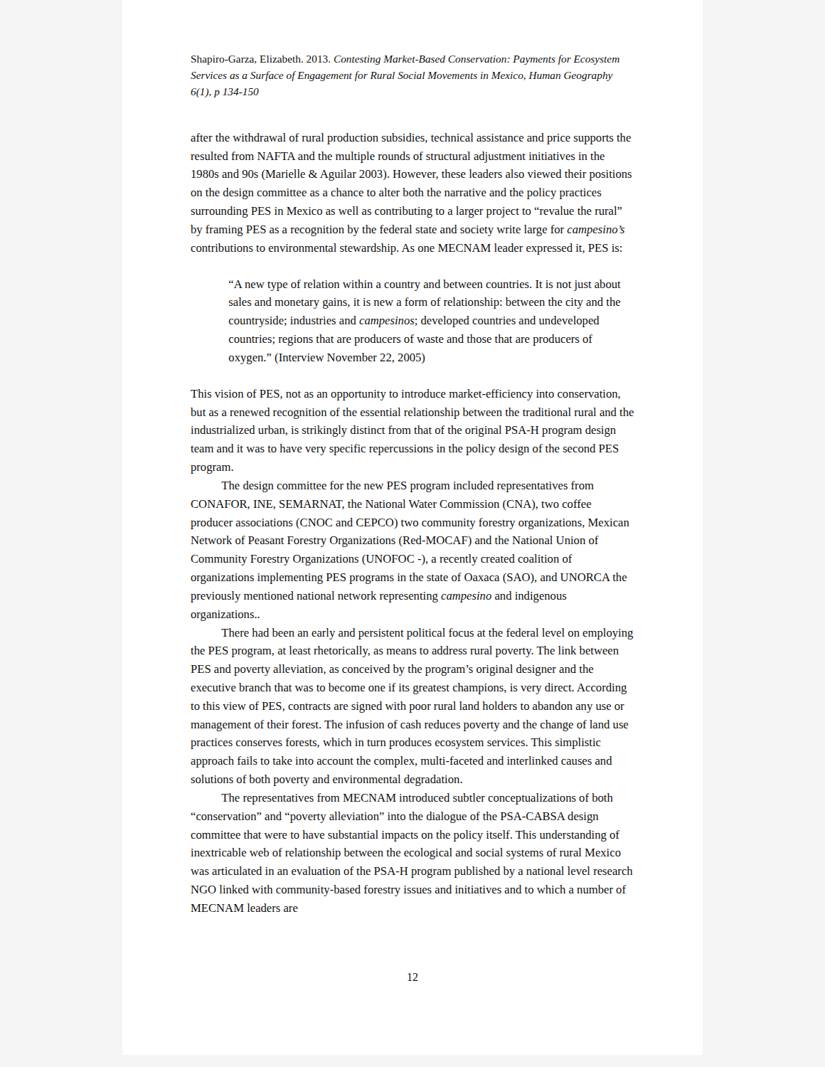Shapiro-Garza, Elizabeth. 2013. Contesting Market-Based Conservation: Payments for Ecosystem Services as a Surface of Engagement for Rural Social Movements in Mexico, Human Geography 6(1), p 134-150
after the withdrawal of rural production subsidies, technical assistance and price supports the resulted from NAFTA and the multiple rounds of structural adjustment initiatives in the 1980s and 90s (Marielle & Aguilar 2003). However, these leaders also viewed their positions on the design committee as a chance to alter both the narrative and the policy practices surrounding PES in Mexico as well as contributing to a larger project to “revalue the rural” by framing PES as a recognition by the federal state and society write large for campesino’s contributions to environmental stewardship. As one MECNAM leader expressed it, PES is:
“A new type of relation within a country and between countries. It is not just about sales and monetary gains, it is new a form of relationship: between the city and the countryside; industries and campesinos; developed countries and undeveloped countries; regions that are producers of waste and those that are producers of oxygen.” (Interview November 22, 2005)
This vision of PES, not as an opportunity to introduce market-efficiency into conservation, but as a renewed recognition of the essential relationship between the traditional rural and the industrialized urban, is strikingly distinct from that of the original PSA-H program design team and it was to have very specific repercussions in the policy design of the second PES program.
The design committee for the new PES program included representatives from CONAFOR, INE, SEMARNAT, the National Water Commission (CNA), two coffee producer associations (CNOC and CEPCO) two community forestry organizations, Mexican Network of Peasant Forestry Organizations (Red-MOCAF) and the National Union of Community Forestry Organizations (UNOFOC -), a recently created coalition of organizations implementing PES programs in the state of Oaxaca (SAO), and UNORCA the previously mentioned national network representing campesino and indigenous organizations..
There had been an early and persistent political focus at the federal level on employing the PES program, at least rhetorically, as means to address rural poverty. The link between PES and poverty alleviation, as conceived by the program’s original designer and the executive branch that was to become one if its greatest champions, is very direct. According to this view of PES, contracts are signed with poor rural land holders to abandon any use or management of their forest. The infusion of cash reduces poverty and the change of land use practices conserves forests, which in turn produces ecosystem services. This simplistic approach fails to take into account the complex, multi-faceted and interlinked causes and solutions of both poverty and environmental degradation.
The representatives from MECNAM introduced subtler conceptualizations of both “conservation” and “poverty alleviation” into the dialogue of the PSA-CABSA design committee that were to have substantial impacts on the policy itself. This understanding of inextricable web of relationship between the ecological and social systems of rural Mexico was articulated in an evaluation of the PSA-H program published by a national level research NGO linked with community-based forestry issues and initiatives and to which a number of MECNAM leaders are
12